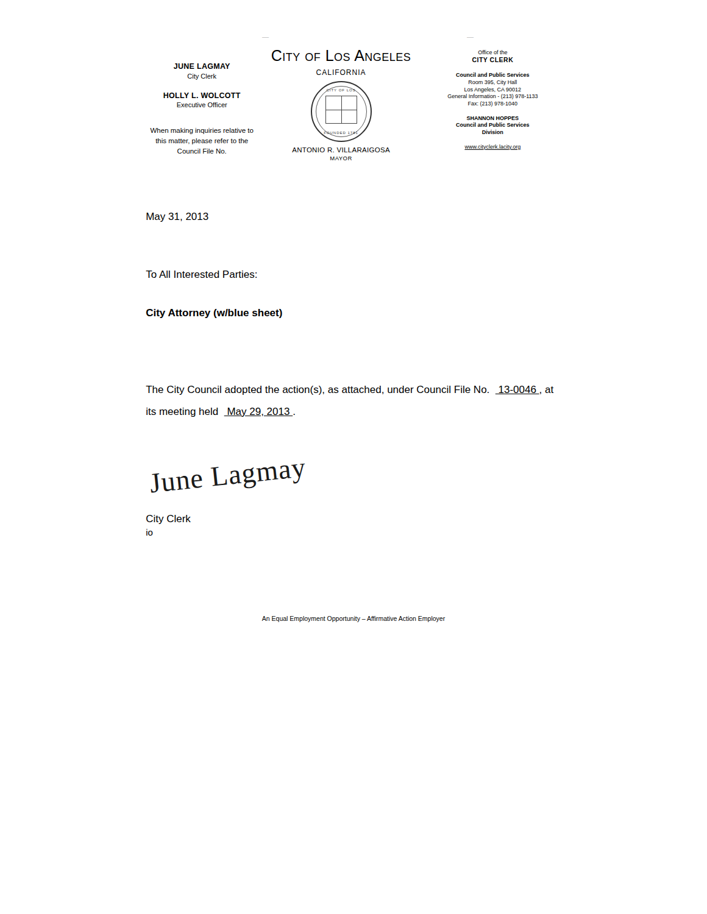—   —  
JUNE LAGMAY
City Clerk
HOLLY L. WOLCOTT
Executive Officer
When making inquiries relative to
this matter, please refer to the
Council File No.
City of Los Angeles
CALIFORNIA
CITY OF LOS
FOUNDED 1781
ANTONIO R. VILLARAIGOSA
MAYOR
Office of the
CITY CLERK
Council and Public Services
Room 395, City Hall
Los Angeles, CA 90012
General Information - (213) 978-1133
Fax: (213) 978-1040
SHANNON HOPPES
Council and Public Services
Division
www.cityclerk.lacity.org
May 31, 2013
To All Interested Parties:
City Attorney (w/blue sheet)
The City Council adopted the action(s), as attached, under Council File No. 13-0046 , at its meeting held May 29, 2013 .
June Lagmay
City Clerk
io
An Equal Employment Opportunity – Affirmative Action Employer